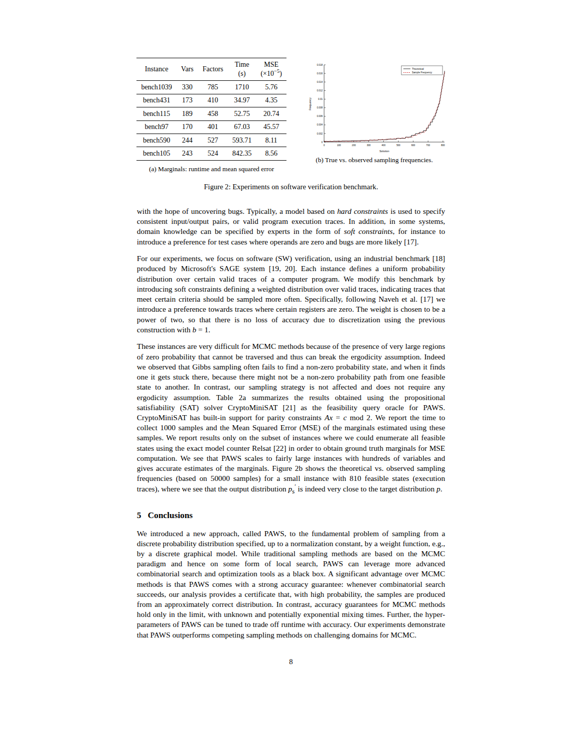| Instance | Vars | Factors | Time (s) | MSE (×10 −5 ) |
| --- | --- | --- | --- | --- |
| bench1039 | 330 | 785 | 1710 | 5.76 |
| bench431 | 173 | 410 | 34.97 | 4.35 |
| bench115 | 189 | 458 | 52.75 | 20.74 |
| bench97 | 170 | 401 | 67.03 | 45.57 |
| bench590 | 244 | 527 | 593.71 | 8.11 |
| bench105 | 243 | 524 | 842.35 | 8.56 |
(a) Marginals: runtime and mean squared error
0 0.002 0.004 0.006 0.008 0.01 0.012 0.014 0.016 0.018 0 100 200 300 400 500 600 700 800 Solution Frequency Theoretical Sample Frequency
(b) True vs. observed sampling frequencies.
Figure 2: Experiments on software verification benchmark.
with the hope of uncovering bugs. Typically, a model based on hard constraints is used to specify consistent input/output pairs, or valid program execution traces. In addition, in some systems, domain knowledge can be specified by experts in the form of soft constraints, for instance to introduce a preference for test cases where operands are zero and bugs are more likely [17].
For our experiments, we focus on software (SW) verification, using an industrial benchmark [18] produced by Microsoft's SAGE system [19, 20]. Each instance defines a uniform probability distribution over certain valid traces of a computer program. We modify this benchmark by introducing soft constraints defining a weighted distribution over valid traces, indicating traces that meet certain criteria should be sampled more often. Specifically, following Naveh et al. [17] we introduce a preference towards traces where certain registers are zero. The weight is chosen to be a power of two, so that there is no loss of accuracy due to discretization using the previous construction with b = 1.
These instances are very difficult for MCMC methods because of the presence of very large regions of zero probability that cannot be traversed and thus can break the ergodicity assumption. Indeed we observed that Gibbs sampling often fails to find a non-zero probability state, and when it finds one it gets stuck there, because there might not be a non-zero probability path from one feasible state to another. In contrast, our sampling strategy is not affected and does not require any ergodicity assumption. Table 2a summarizes the results obtained using the propositional satisfiability (SAT) solver CryptoMiniSAT [21] as the feasibility query oracle for PAWS. CryptoMiniSAT has built-in support for parity constraints Ax = c mod 2. We report the time to collect 1000 samples and the Mean Squared Error (MSE) of the marginals estimated using these samples. We report results only on the subset of instances where we could enumerate all feasible states using the exact model counter Relsat [22] in order to obtain ground truth marginals for MSE computation. We see that PAWS scales to fairly large instances with hundreds of variables and gives accurate estimates of the marginals. Figure 2b shows the theoretical vs. observed sampling frequencies (based on 50000 samples) for a small instance with 810 feasible states (execution traces), where we see that the output distribution ps′ is indeed very close to the target distribution p.
5 Conclusions
We introduced a new approach, called PAWS, to the fundamental problem of sampling from a discrete probability distribution specified, up to a normalization constant, by a weight function, e.g., by a discrete graphical model. While traditional sampling methods are based on the MCMC paradigm and hence on some form of local search, PAWS can leverage more advanced combinatorial search and optimization tools as a black box. A significant advantage over MCMC methods is that PAWS comes with a strong accuracy guarantee: whenever combinatorial search succeeds, our analysis provides a certificate that, with high probability, the samples are produced from an approximately correct distribution. In contrast, accuracy guarantees for MCMC methods hold only in the limit, with unknown and potentially exponential mixing times. Further, the hyper-parameters of PAWS can be tuned to trade off runtime with accuracy. Our experiments demonstrate that PAWS outperforms competing sampling methods on challenging domains for MCMC.
8